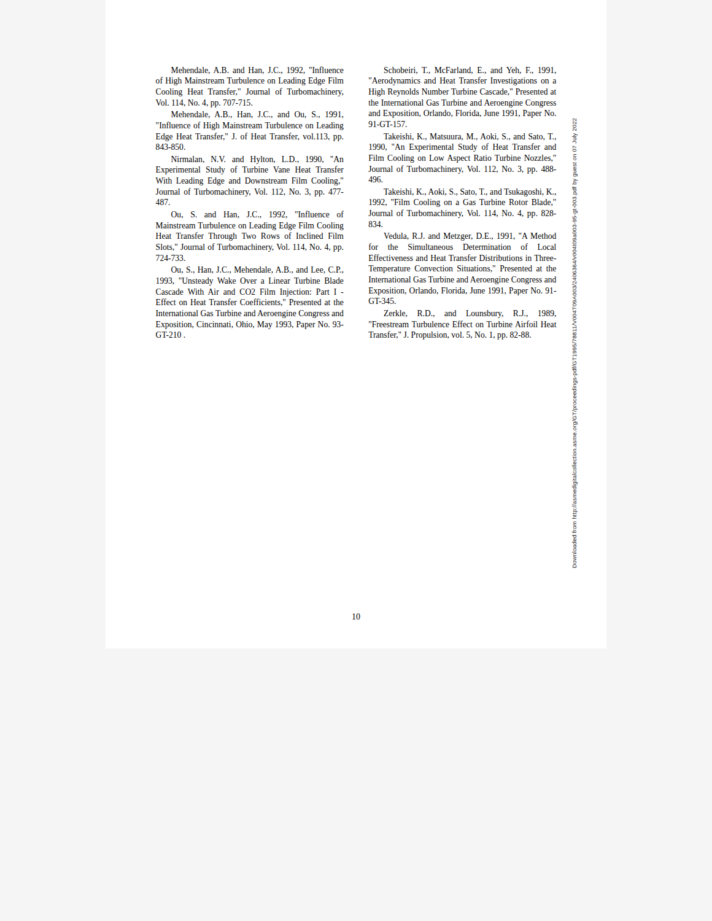Downloaded from http://asmedigitalcollection.asme.org/GT/proceedings-pdf/GT1995/78811/V004T09A003/2406364/v004t09a003-95-gt-003.pdf by guest on 07 July 2022
Mehendale, A.B. and Han, J.C., 1992, "Influence of High Mainstream Turbulence on Leading Edge Film Cooling Heat Transfer," Journal of Turbomachinery, Vol. 114, No. 4, pp. 707-715.
Mehendale, A.B., Han, J.C., and Ou, S., 1991, "Influence of High Mainstream Turbulence on Leading Edge Heat Transfer," J. of Heat Transfer, vol.113, pp. 843-850.
Nirmalan, N.V. and Hylton, L.D., 1990, "An Experimental Study of Turbine Vane Heat Transfer With Leading Edge and Downstream Film Cooling," Journal of Turbomachinery, Vol. 112, No. 3, pp. 477-487.
Ou, S. and Han, J.C., 1992, "Influence of Mainstream Turbulence on Leading Edge Film Cooling Heat Transfer Through Two Rows of Inclined Film Slots," Journal of Turbomachinery, Vol. 114, No. 4, pp. 724-733.
Ou, S., Han, J.C., Mehendale, A.B., and Lee, C.P., 1993, "Unsteady Wake Over a Linear Turbine Blade Cascade With Air and CO2 Film Injection: Part I - Effect on Heat Transfer Coefficients," Presented at the International Gas Turbine and Aeroengine Congress and Exposition, Cincinnati, Ohio, May 1993, Paper No. 93-GT-210 .
Schobeiri, T., McFarland, E., and Yeh, F., 1991, "Aerodynamics and Heat Transfer Investigations on a High Reynolds Number Turbine Cascade," Presented at the International Gas Turbine and Aeroengine Congress and Exposition, Orlando, Florida, June 1991, Paper No. 91-GT-157.
Takeishi, K., Matsuura, M., Aoki, S., and Sato, T., 1990, "An Experimental Study of Heat Transfer and Film Cooling on Low Aspect Ratio Turbine Nozzles," Journal of Turbomachinery, Vol. 112, No. 3, pp. 488-496.
Takeishi, K., Aoki, S., Sato, T., and Tsukagoshi, K., 1992, "Film Cooling on a Gas Turbine Rotor Blade," Journal of Turbomachinery, Vol. 114, No. 4, pp. 828-834.
Vedula, R.J. and Metzger, D.E., 1991, "A Method for the Simultaneous Determination of Local Effectiveness and Heat Transfer Distributions in Three-Temperature Convection Situations," Presented at the International Gas Turbine and Aeroengine Congress and Exposition, Orlando, Florida, June 1991, Paper No. 91-GT-345.
Zerkle, R.D., and Lounsbury, R.J., 1989, "Freestream Turbulence Effect on Turbine Airfoil Heat Transfer," J. Propulsion, vol. 5, No. 1, pp. 82-88.
10